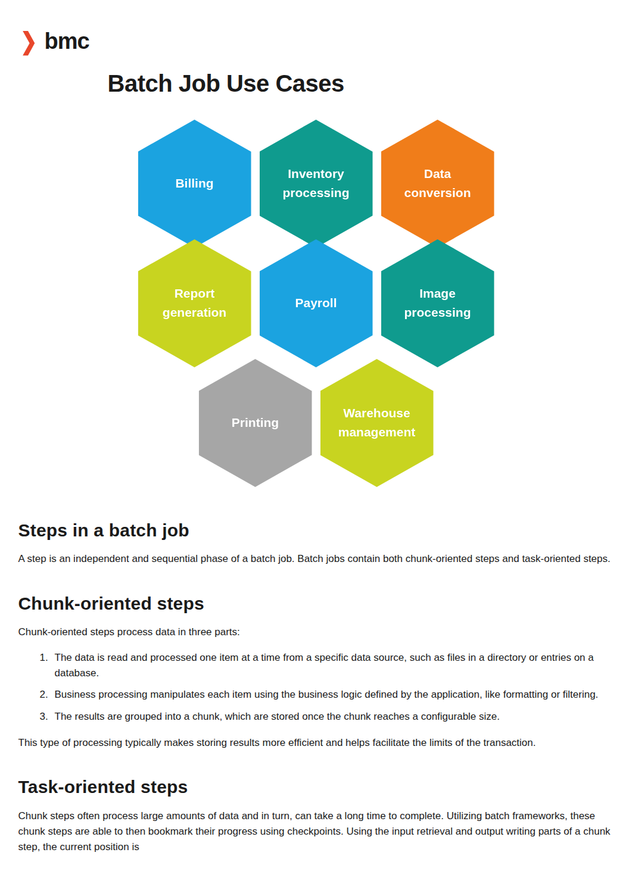❯ bmc
Batch Job Use Cases
Billing
Inventory
processing
Data
conversion
Report
generation
Payroll
Image
processing
Printing
Warehouse
management
Steps in a batch job
A step is an independent and sequential phase of a batch job. Batch jobs contain both chunk-oriented steps and task-oriented steps.
Chunk-oriented steps
Chunk-oriented steps process data in three parts:
The data is read and processed one item at a time from a specific data source, such as files in a directory or entries on a database.
Business processing manipulates each item using the business logic defined by the application, like formatting or filtering.
The results are grouped into a chunk, which are stored once the chunk reaches a configurable size.
This type of processing typically makes storing results more efficient and helps facilitate the limits of the transaction.
Task-oriented steps
Chunk steps often process large amounts of data and in turn, can take a long time to complete. Utilizing batch frameworks, these chunk steps are able to then bookmark their progress using checkpoints. Using the input retrieval and output writing parts of a chunk step, the current position is